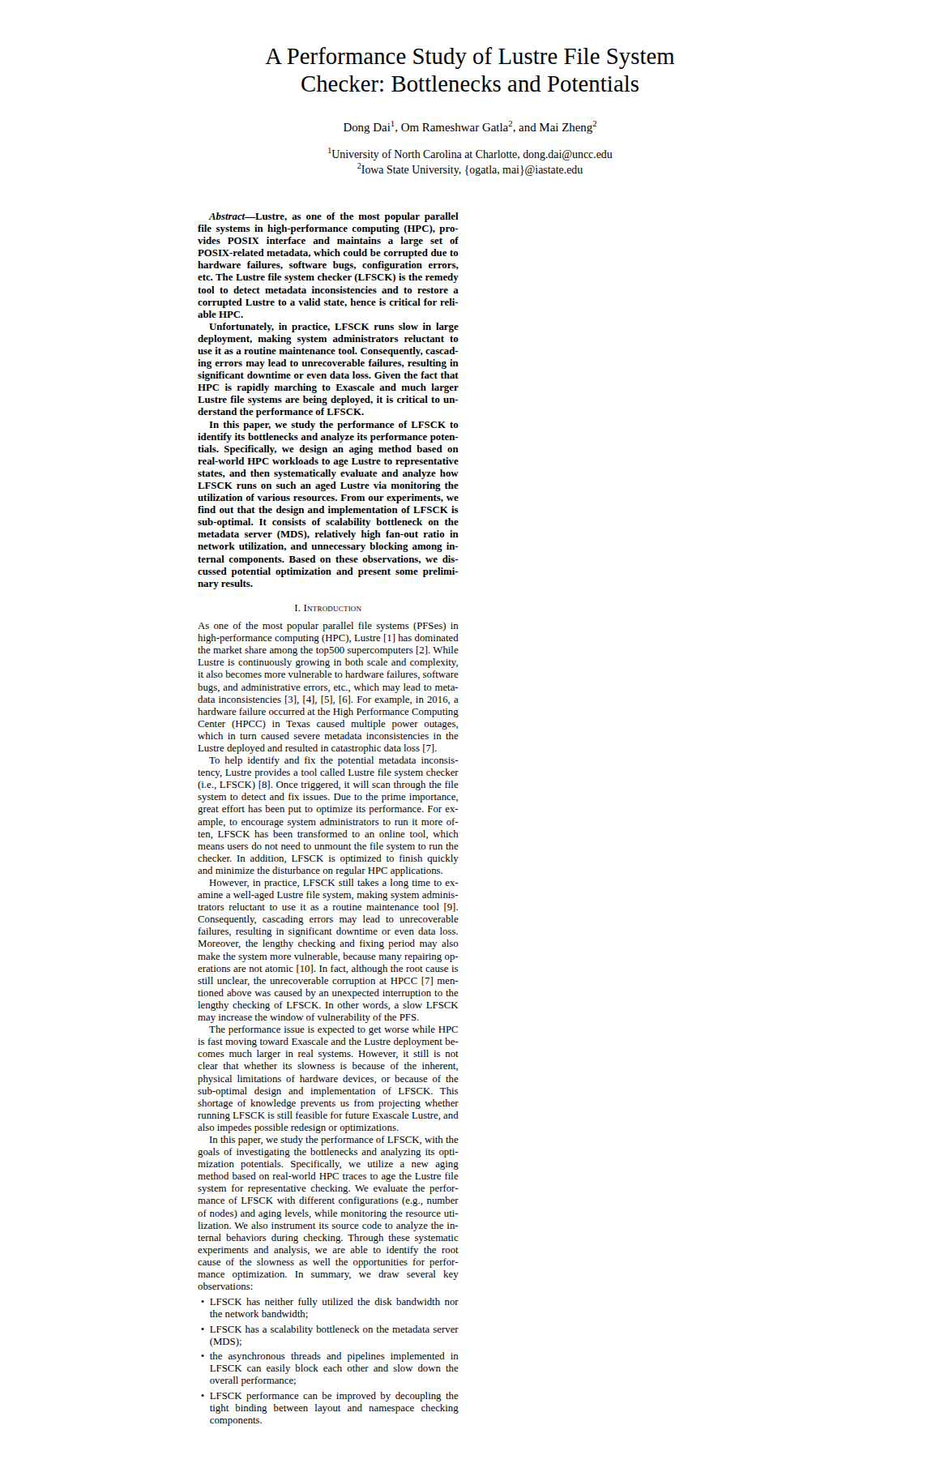A Performance Study of Lustre File System
Checker: Bottlenecks and Potentials
Dong Dai1, Om Rameshwar Gatla2, and Mai Zheng2
1University of North Carolina at Charlotte, dong.dai@uncc.edu
2Iowa State University, {ogatla, mai}@iastate.edu
Abstract—Lustre, as one of the most popular parallel file systems in high-performance computing (HPC), provides POSIX interface and maintains a large set of POSIX-related metadata, which could be corrupted due to hardware failures, software bugs, configuration errors, etc. The Lustre file system checker (LFSCK) is the remedy tool to detect metadata inconsistencies and to restore a corrupted Lustre to a valid state, hence is critical for reliable HPC.
Unfortunately, in practice, LFSCK runs slow in large deployment, making system administrators reluctant to use it as a routine maintenance tool. Consequently, cascading errors may lead to unrecoverable failures, resulting in significant downtime or even data loss. Given the fact that HPC is rapidly marching to Exascale and much larger Lustre file systems are being deployed, it is critical to understand the performance of LFSCK.
In this paper, we study the performance of LFSCK to identify its bottlenecks and analyze its performance potentials. Specifically, we design an aging method based on real-world HPC workloads to age Lustre to representative states, and then systematically evaluate and analyze how LFSCK runs on such an aged Lustre via monitoring the utilization of various resources. From our experiments, we find out that the design and implementation of LFSCK is sub-optimal. It consists of scalability bottleneck on the metadata server (MDS), relatively high fan-out ratio in network utilization, and unnecessary blocking among internal components. Based on these observations, we discussed potential optimization and present some preliminary results.
I. Introduction
As one of the most popular parallel file systems (PFSes) in high-performance computing (HPC), Lustre [1] has dominated the market share among the top500 supercomputers [2]. While Lustre is continuously growing in both scale and complexity, it also becomes more vulnerable to hardware failures, software bugs, and administrative errors, etc., which may lead to metadata inconsistencies [3], [4], [5], [6]. For example, in 2016, a hardware failure occurred at the High Performance Computing Center (HPCC) in Texas caused multiple power outages, which in turn caused severe metadata inconsistencies in the Lustre deployed and resulted in catastrophic data loss [7].
To help identify and fix the potential metadata inconsistency, Lustre provides a tool called Lustre file system checker (i.e., LFSCK) [8]. Once triggered, it will scan through the file system to detect and fix issues. Due to the prime importance, great effort has been put to optimize its performance. For example, to encourage system administrators to run it more often, LFSCK has been transformed to an online tool, which means users do not need to unmount the file system to run the checker. In addition, LFSCK is optimized to finish quickly and minimize the disturbance on regular HPC applications.
However, in practice, LFSCK still takes a long time to examine a well-aged Lustre file system, making system administrators reluctant to use it as a routine maintenance tool [9]. Consequently, cascading errors may lead to unrecoverable failures, resulting in significant downtime or even data loss. Moreover, the lengthy checking and fixing period may also make the system more vulnerable, because many repairing operations are not atomic [10]. In fact, although the root cause is still unclear, the unrecoverable corruption at HPCC [7] mentioned above was caused by an unexpected interruption to the lengthy checking of LFSCK. In other words, a slow LFSCK may increase the window of vulnerability of the PFS.
The performance issue is expected to get worse while HPC is fast moving toward Exascale and the Lustre deployment becomes much larger in real systems. However, it still is not clear that whether its slowness is because of the inherent, physical limitations of hardware devices, or because of the sub-optimal design and implementation of LFSCK. This shortage of knowledge prevents us from projecting whether running LFSCK is still feasible for future Exascale Lustre, and also impedes possible redesign or optimizations.
In this paper, we study the performance of LFSCK, with the goals of investigating the bottlenecks and analyzing its optimization potentials. Specifically, we utilize a new aging method based on real-world HPC traces to age the Lustre file system for representative checking. We evaluate the performance of LFSCK with different configurations (e.g., number of nodes) and aging levels, while monitoring the resource utilization. We also instrument its source code to analyze the internal behaviors during checking. Through these systematic experiments and analysis, we are able to identify the root cause of the slowness as well the opportunities for performance optimization. In summary, we draw several key observations:
LFSCK has neither fully utilized the disk bandwidth nor the network bandwidth;
LFSCK has a scalability bottleneck on the metadata server (MDS);
the asynchronous threads and pipelines implemented in LFSCK can easily block each other and slow down the overall performance;
LFSCK performance can be improved by decoupling the tight binding between layout and namespace checking components.